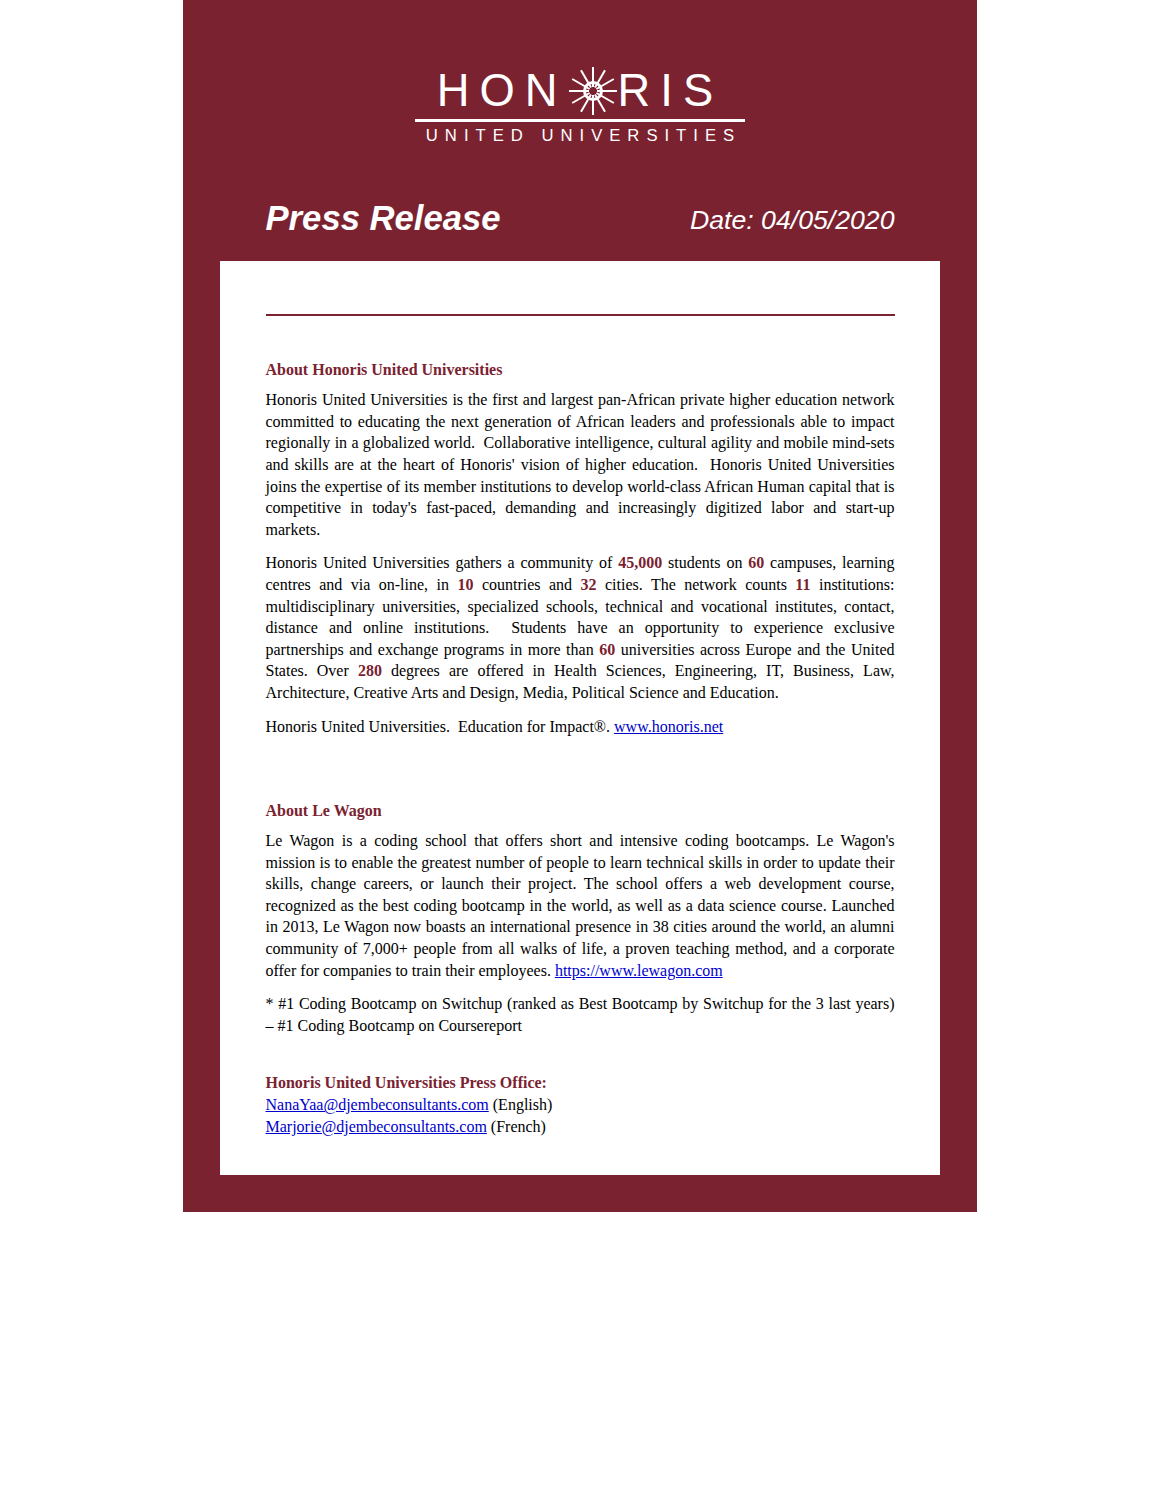HON RIS
UNITED UNIVERSITIES
Press Release
Date: 04/05/2020
About Honoris United Universities
Honoris United Universities is the first and largest pan-African private higher education network committed to educating the next generation of African leaders and professionals able to impact regionally in a globalized world. Collaborative intelligence, cultural agility and mobile mind-sets and skills are at the heart of Honoris' vision of higher education. Honoris United Universities joins the expertise of its member institutions to develop world-class African Human capital that is competitive in today's fast-paced, demanding and increasingly digitized labor and start-up markets.
Honoris United Universities gathers a community of 45,000 students on 60 campuses, learning centres and via on-line, in 10 countries and 32 cities. The network counts 11 institutions: multidisciplinary universities, specialized schools, technical and vocational institutes, contact, distance and online institutions. Students have an opportunity to experience exclusive partnerships and exchange programs in more than 60 universities across Europe and the United States. Over 280 degrees are offered in Health Sciences, Engineering, IT, Business, Law, Architecture, Creative Arts and Design, Media, Political Science and Education.
Honoris United Universities. Education for Impact®. www.honoris.net
About Le Wagon
Le Wagon is a coding school that offers short and intensive coding bootcamps. Le Wagon's mission is to enable the greatest number of people to learn technical skills in order to update their skills, change careers, or launch their project. The school offers a web development course, recognized as the best coding bootcamp in the world, as well as a data science course. Launched in 2013, Le Wagon now boasts an international presence in 38 cities around the world, an alumni community of 7,000+ people from all walks of life, a proven teaching method, and a corporate offer for companies to train their employees. https://www.lewagon.com
* #1 Coding Bootcamp on Switchup (ranked as Best Bootcamp by Switchup for the 3 last years) – #1 Coding Bootcamp on Coursereport
Honoris United Universities Press Office:
NanaYaa@djembeconsultants.com (English)
Marjorie@djembeconsultants.com (French)